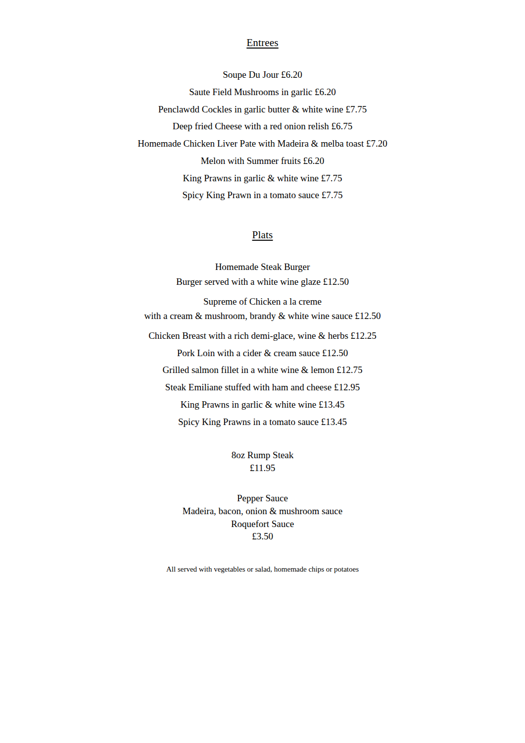Entrees
Soupe Du Jour £6.20
Saute Field Mushrooms in garlic £6.20
Penclawdd Cockles in garlic butter & white wine £7.75
Deep fried Cheese with a red onion relish £6.75
Homemade Chicken Liver Pate with Madeira & melba toast £7.20
Melon with Summer fruits £6.20
King Prawns in garlic & white wine £7.75
Spicy King Prawn in a tomato sauce £7.75
Plats
Homemade Steak Burger Burger served with a white wine glaze £12.50
Supreme of Chicken a la creme with a cream & mushroom, brandy & white wine sauce £12.50
Chicken Breast with a rich demi-glace, wine & herbs £12.25
Pork Loin with a cider & cream sauce £12.50
Grilled salmon fillet in a white wine & lemon £12.75
Steak Emiliane stuffed with ham and cheese £12.95
King Prawns in garlic & white wine £13.45
Spicy King Prawns in a tomato sauce £13.45
8oz Rump Steak
£11.95
Pepper Sauce
Madeira, bacon, onion & mushroom sauce
Roquefort Sauce
£3.50
All served with vegetables or salad, homemade chips or potatoes